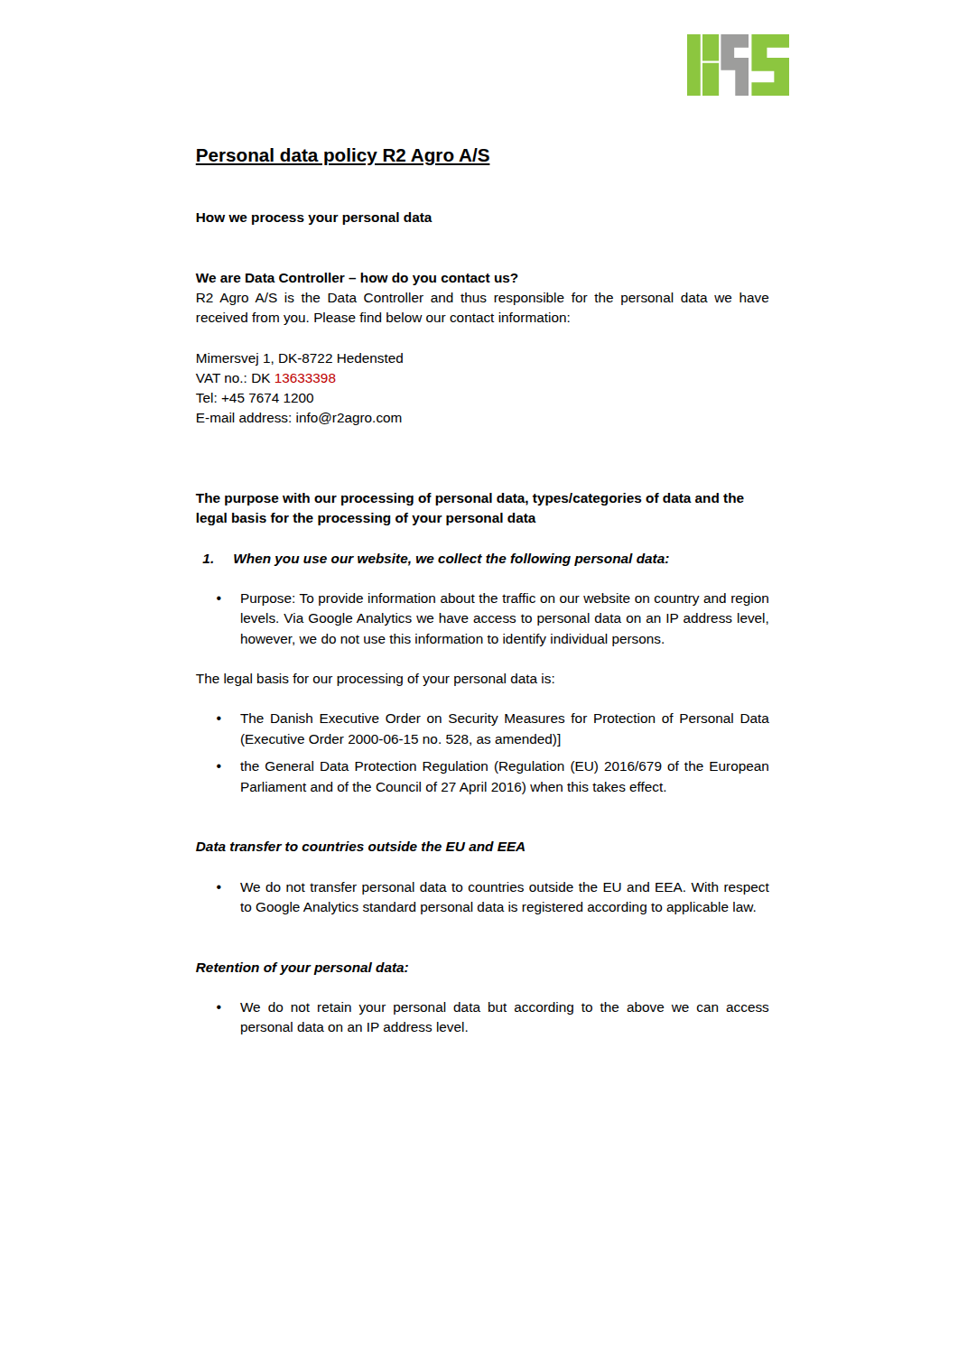Personal data policy R2 Agro A/S
How we process your personal data
We are Data Controller – how do you contact us?
R2 Agro A/S is the Data Controller and thus responsible for the personal data we have received from you. Please find below our contact information:
Mimersvej 1, DK-8722 Hedensted
VAT no.: DK 13633398
Tel: +45 7674 1200
E-mail address: info@r2agro.com
The purpose with our processing of personal data, types/categories of data and the legal basis for the processing of your personal data
When you use our website, we collect the following personal data:
Purpose: To provide information about the traffic on our website on country and region levels. Via Google Analytics we have access to personal data on an IP address level, however, we do not use this information to identify individual persons.
The legal basis for our processing of your personal data is:
The Danish Executive Order on Security Measures for Protection of Personal Data (Executive Order 2000-06-15 no. 528, as amended)]
the General Data Protection Regulation (Regulation (EU) 2016/679 of the European Parliament and of the Council of 27 April 2016) when this takes effect.
Data transfer to countries outside the EU and EEA
We do not transfer personal data to countries outside the EU and EEA. With respect to Google Analytics standard personal data is registered according to applicable law.
Retention of your personal data:
We do not retain your personal data but according to the above we can access personal data on an IP address level.